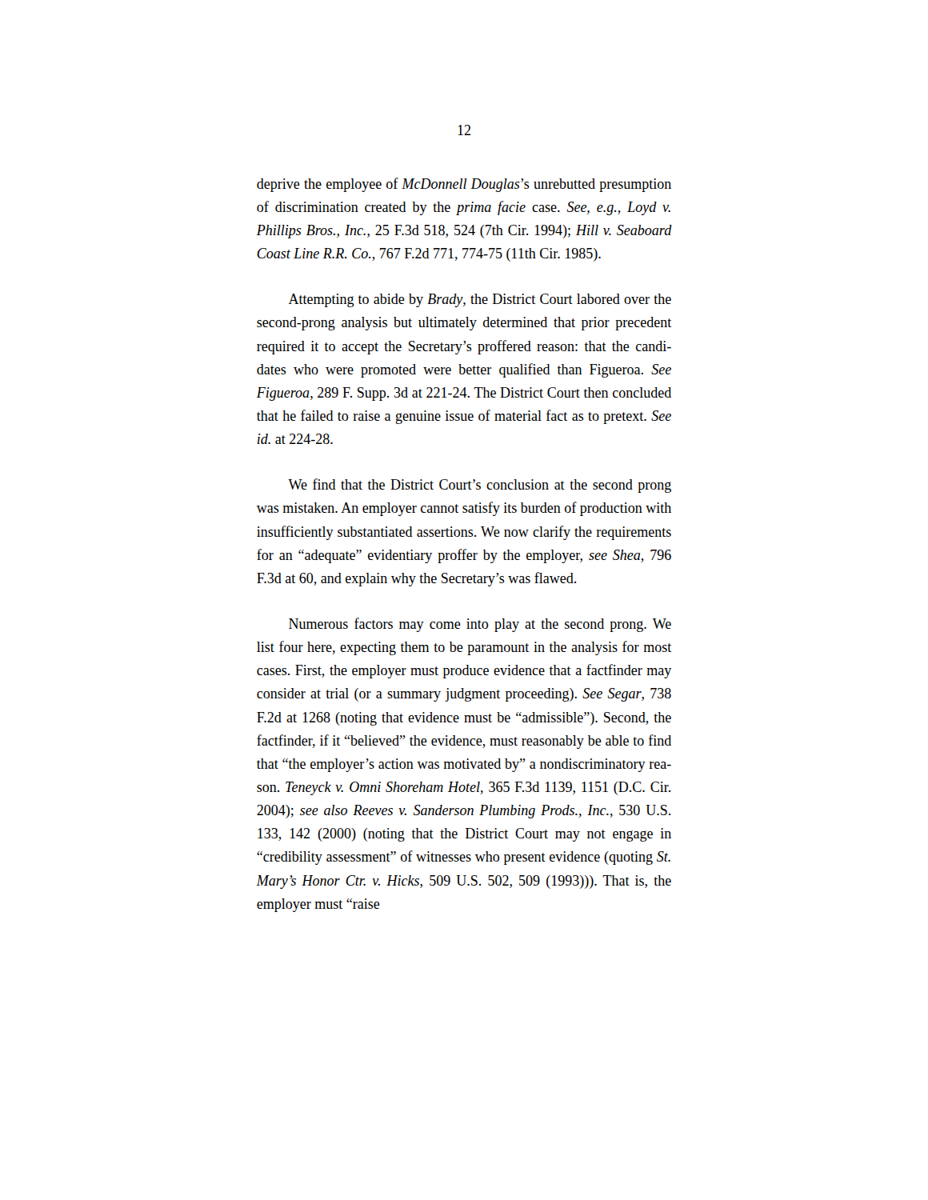12
deprive the employee of McDonnell Douglas’s unrebutted presumption of discrimination created by the prima facie case. See, e.g., Loyd v. Phillips Bros., Inc., 25 F.3d 518, 524 (7th Cir. 1994); Hill v. Seaboard Coast Line R.R. Co., 767 F.2d 771, 774-75 (11th Cir. 1985).
Attempting to abide by Brady, the District Court labored over the second-prong analysis but ultimately determined that prior precedent required it to accept the Secretary’s proffered reason: that the candidates who were promoted were better qualified than Figueroa. See Figueroa, 289 F. Supp. 3d at 221-24. The District Court then concluded that he failed to raise a genuine issue of material fact as to pretext. See id. at 224-28.
We find that the District Court’s conclusion at the second prong was mistaken. An employer cannot satisfy its burden of production with insufficiently substantiated assertions. We now clarify the requirements for an “adequate” evidentiary proffer by the employer, see Shea, 796 F.3d at 60, and explain why the Secretary’s was flawed.
Numerous factors may come into play at the second prong. We list four here, expecting them to be paramount in the analysis for most cases. First, the employer must produce evidence that a factfinder may consider at trial (or a summary judgment proceeding). See Segar, 738 F.2d at 1268 (noting that evidence must be “admissible”). Second, the factfinder, if it “believed” the evidence, must reasonably be able to find that “the employer’s action was motivated by” a nondiscriminatory reason. Teneyck v. Omni Shoreham Hotel, 365 F.3d 1139, 1151 (D.C. Cir. 2004); see also Reeves v. Sanderson Plumbing Prods., Inc., 530 U.S. 133, 142 (2000) (noting that the District Court may not engage in “credibility assessment” of witnesses who present evidence (quoting St. Mary’s Honor Ctr. v. Hicks, 509 U.S. 502, 509 (1993))). That is, the employer must “raise